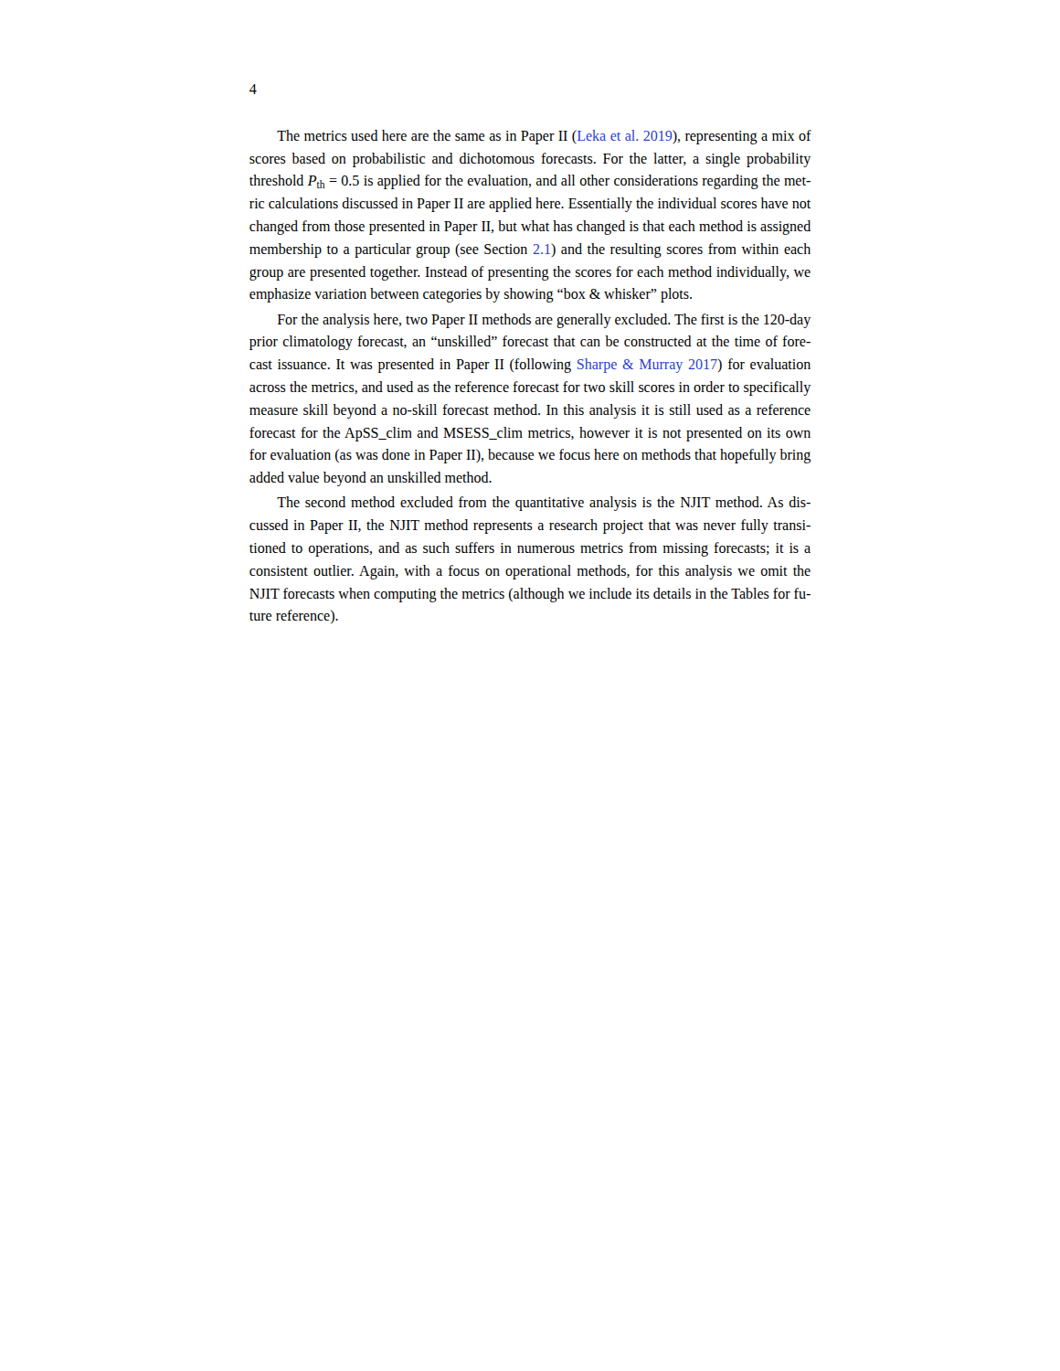4
The metrics used here are the same as in Paper II (Leka et al. 2019), representing a mix of scores based on probabilistic and dichotomous forecasts. For the latter, a single probability threshold Pth = 0.5 is applied for the evaluation, and all other considerations regarding the metric calculations discussed in Paper II are applied here. Essentially the individual scores have not changed from those presented in Paper II, but what has changed is that each method is assigned membership to a particular group (see Section 2.1) and the resulting scores from within each group are presented together. Instead of presenting the scores for each method individually, we emphasize variation between categories by showing “box & whisker” plots.
For the analysis here, two Paper II methods are generally excluded. The first is the 120-day prior climatology forecast, an “unskilled” forecast that can be constructed at the time of forecast issuance. It was presented in Paper II (following Sharpe & Murray 2017) for evaluation across the metrics, and used as the reference forecast for two skill scores in order to specifically measure skill beyond a no-skill forecast method. In this analysis it is still used as a reference forecast for the ApSS_clim and MSESS_clim metrics, however it is not presented on its own for evaluation (as was done in Paper II), because we focus here on methods that hopefully bring added value beyond an unskilled method.
The second method excluded from the quantitative analysis is the NJIT method. As discussed in Paper II, the NJIT method represents a research project that was never fully transitioned to operations, and as such suffers in numerous metrics from missing forecasts; it is a consistent outlier. Again, with a focus on operational methods, for this analysis we omit the NJIT forecasts when computing the metrics (although we include its details in the Tables for future reference).